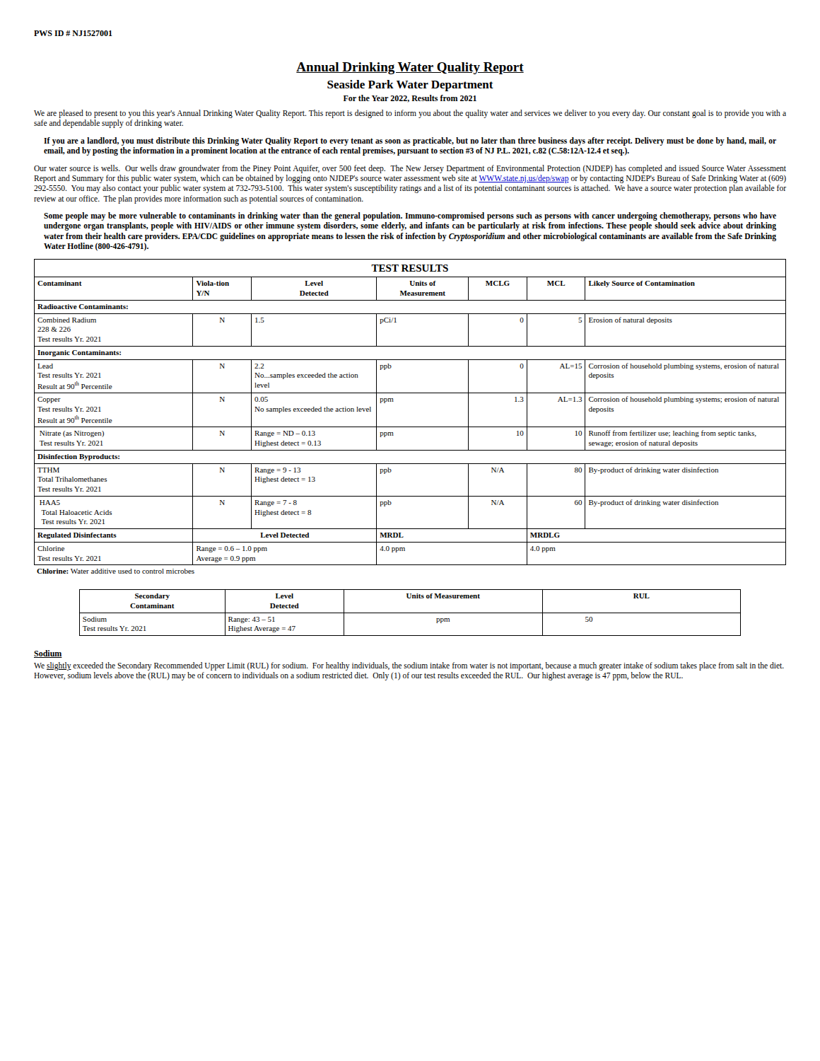PWS ID # NJ1527001
Annual Drinking Water Quality Report
Seaside Park Water Department
For the Year 2022, Results from 2021
We are pleased to present to you this year's Annual Drinking Water Quality Report. This report is designed to inform you about the quality water and services we deliver to you every day. Our constant goal is to provide you with a safe and dependable supply of drinking water.
If you are a landlord, you must distribute this Drinking Water Quality Report to every tenant as soon as practicable, but no later than three business days after receipt. Delivery must be done by hand, mail, or email, and by posting the information in a prominent location at the entrance of each rental premises, pursuant to section #3 of NJ P.L. 2021, c.82 (C.58:12A-12.4 et seq.).
Our water source is wells. Our wells draw groundwater from the Piney Point Aquifer, over 500 feet deep. The New Jersey Department of Environmental Protection (NJDEP) has completed and issued Source Water Assessment Report and Summary for this public water system, which can be obtained by logging onto NJDEP's source water assessment web site at WWW.state.nj.us/dep/swap or by contacting NJDEP's Bureau of Safe Drinking Water at (609) 292-5550. You may also contact your public water system at 732-793-5100. This water system's susceptibility ratings and a list of its potential contaminant sources is attached. We have a source water protection plan available for review at our office. The plan provides more information such as potential sources of contamination.
Some people may be more vulnerable to contaminants in drinking water than the general population. Immuno-compromised persons such as persons with cancer undergoing chemotherapy, persons who have undergone organ transplants, people with HIV/AIDS or other immune system disorders, some elderly, and infants can be particularly at risk from infections. These people should seek advice about drinking water from their health care providers. EPA/CDC guidelines on appropriate means to lessen the risk of infection by Cryptosporidium and other microbiological contaminants are available from the Safe Drinking Water Hotline (800-426-4791).
| TEST RESULTS |
| Contaminant | Viola-tion Y/N | Level Detected | Units of Measurement | MCLG | MCL | Likely Source of Contamination |
| Radioactive Contaminants: |
| Combined Radium 228 & 226 Test results Yr. 2021 | N | 1.5 | pCi/1 | 0 | 5 | Erosion of natural deposits |
| Inorganic Contaminants: |
| Lead Test results Yr. 2021 Result at 90 th Percentile | N | 2.2 No...samples exceeded the action level | ppb | 0 | AL=15 | Corrosion of household plumbing systems, erosion of natural deposits |
| Copper Test results Yr. 2021 Result at 90 th Percentile | N | 0.05 No samples exceeded the action level | ppm | 1.3 | AL=1.3 | Corrosion of household plumbing systems; erosion of natural deposits |
| Nitrate (as Nitrogen) Test results Yr. 2021 | N | Range = ND – 0.13 Highest detect = 0.13 | ppm | 10 | 10 | Runoff from fertilizer use; leaching from septic tanks, sewage; erosion of natural deposits |
| Disinfection Byproducts: |
| TTHM Total Trihalomethanes Test results Yr. 2021 | N | Range = 9 - 13 Highest detect = 13 | ppb | N/A | 80 | By-product of drinking water disinfection |
| HAA5 Total Haloacetic Acids Test results Yr. 2021 | N | Range = 7 - 8 Highest detect = 8 | ppb | N/A | 60 | By-product of drinking water disinfection |
| Regulated Disinfectants | Level Detected | MRDL | MRDLG |
| Chlorine Test results Yr. 2021 | Range = 0.6 – 1.0 ppm Average = 0.9 ppm | 4.0 ppm | 4.0 ppm |
Chlorine: Water additive used to control microbes
| Secondary Contaminant | Level Detected | Units of Measurement | RUL |
| --- | --- | --- | --- |
| Sodium Test results Yr. 2021 | Range: 43 – 51 Highest Average = 47 | ppm | 50 |
Sodium
We slightly exceeded the Secondary Recommended Upper Limit (RUL) for sodium. For healthy individuals, the sodium intake from water is not important, because a much greater intake of sodium takes place from salt in the diet. However, sodium levels above the (RUL) may be of concern to individuals on a sodium restricted diet. Only (1) of our test results exceeded the RUL. Our highest average is 47 ppm, below the RUL.